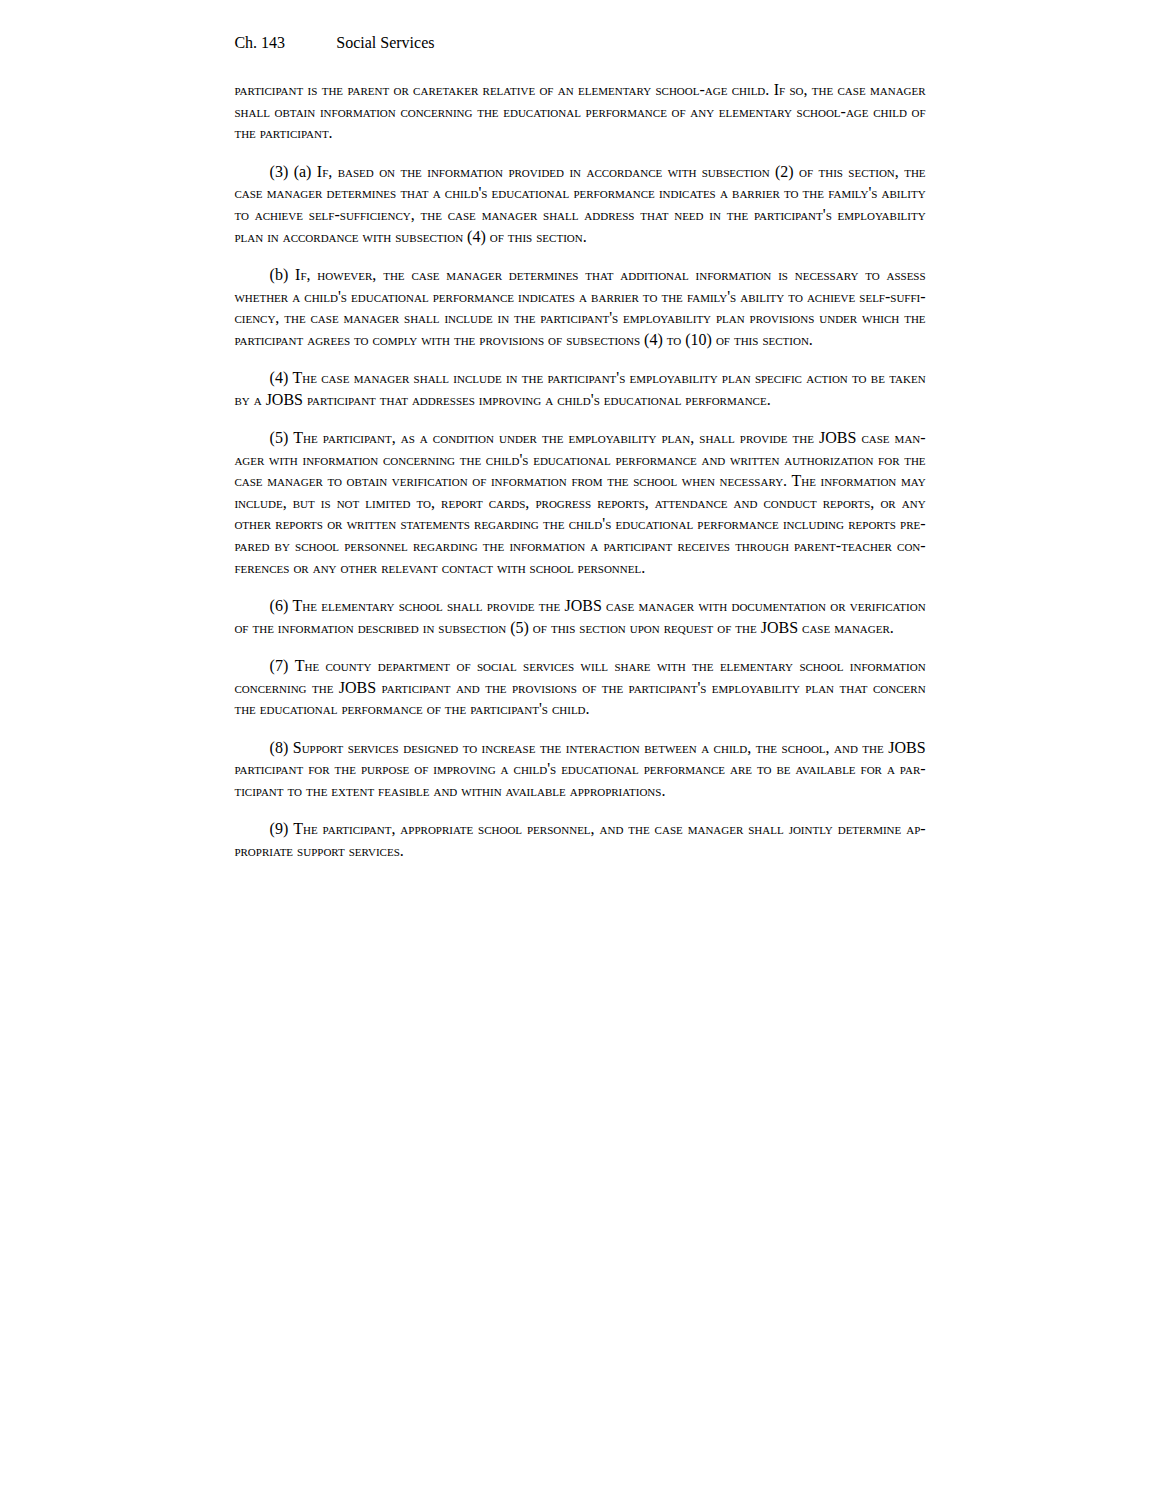Ch. 143 Social Services
participant is the parent or caretaker relative of an elementary school-age child. If so, the case manager shall obtain information concerning the educational performance of any elementary school-age child of the participant.
(3) (a) If, based on the information provided in accordance with subsection (2) of this section, the case manager determines that a child's educational performance indicates a barrier to the family's ability to achieve self-sufficiency, the case manager shall address that need in the participant's employability plan in accordance with subsection (4) of this section.
(b) If, however, the case manager determines that additional information is necessary to assess whether a child's educational performance indicates a barrier to the family's ability to achieve self-sufficiency, the case manager shall include in the participant's employability plan provisions under which the participant agrees to comply with the provisions of subsections (4) to (10) of this section.
(4) The case manager shall include in the participant's employability plan specific action to be taken by a JOBS participant that addresses improving a child's educational performance.
(5) The participant, as a condition under the employability plan, shall provide the JOBS case manager with information concerning the child's educational performance and written authorization for the case manager to obtain verification of information from the school when necessary. The information may include, but is not limited to, report cards, progress reports, attendance and conduct reports, or any other reports or written statements regarding the child's educational performance including reports prepared by school personnel regarding the information a participant receives through parent-teacher conferences or any other relevant contact with school personnel.
(6) The elementary school shall provide the JOBS case manager with documentation or verification of the information described in subsection (5) of this section upon request of the JOBS case manager.
(7) The county department of social services will share with the elementary school information concerning the JOBS participant and the provisions of the participant's employability plan that concern the educational performance of the participant's child.
(8) Support services designed to increase the interaction between a child, the school, and the JOBS participant for the purpose of improving a child's educational performance are to be available for a participant to the extent feasible and within available appropriations.
(9) The participant, appropriate school personnel, and the case manager shall jointly determine appropriate support services.